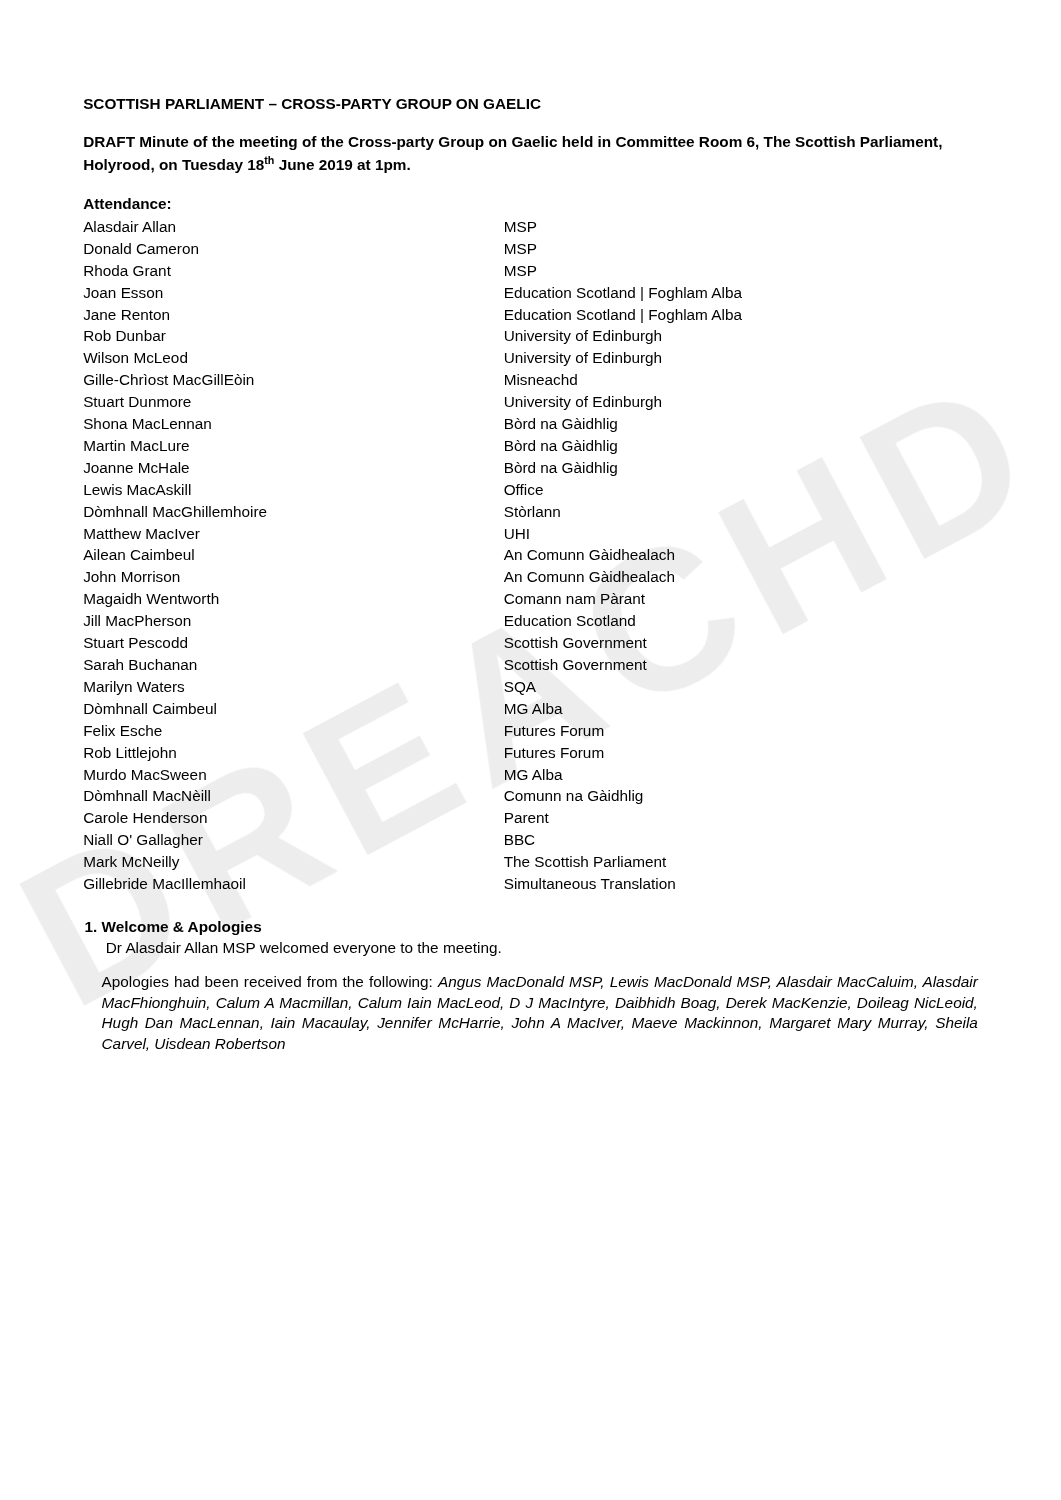DREACHD
SCOTTISH PARLIAMENT – CROSS-PARTY GROUP ON GAELIC
DRAFT Minute of the meeting of the Cross-party Group on Gaelic held in Committee Room 6, The Scottish Parliament, Holyrood, on Tuesday 18th June 2019 at 1pm.
Attendance:
| Alasdair Allan | MSP |
| Donald Cameron | MSP |
| Rhoda Grant | MSP |
| Joan Esson | Education Scotland / Foghlam Alba |
| Jane Renton | Education Scotland / Foghlam Alba |
| Rob Dunbar | University of Edinburgh |
| Wilson McLeod | University of Edinburgh |
| Gille-Chrìost MacGillEòin | Misneachd |
| Stuart Dunmore | University of Edinburgh |
| Shona MacLennan | Bòrd na Gàidhlig |
| Martin MacLure | Bòrd na Gàidhlig |
| Joanne McHale | Bòrd na Gàidhlig |
| Lewis MacAskill | Office |
| Dòmhnall MacGhillemhoire | Stòrlann |
| Matthew MacIver | UHI |
| Ailean Caimbeul | An Comunn Gàidhealach |
| John Morrison | An Comunn Gàidhealach |
| Magaidh Wentworth | Comann nam Pàrant |
| Jill MacPherson | Education Scotland |
| Stuart Pescodd | Scottish Government |
| Sarah Buchanan | Scottish Government |
| Marilyn Waters | SQA |
| Dòmhnall Caimbeul | MG Alba |
| Felix Esche | Futures Forum |
| Rob Littlejohn | Futures Forum |
| Murdo MacSween | MG Alba |
| Dòmhnall MacNèill | Comunn na Gàidhlig |
| Carole Henderson | Parent |
| Niall O' Gallagher | BBC |
| Mark McNeilly | The Scottish Parliament |
| Gillebride MacIllemhaoil | Simultaneous Translation |
Welcome & Apologies
Dr Alasdair Allan MSP welcomed everyone to the meeting.
Apologies had been received from the following: Angus MacDonald MSP, Lewis MacDonald MSP, Alasdair MacCaluim, Alasdair MacFhionghuin, Calum A Macmillan, Calum Iain MacLeod, D J MacIntyre, Daibhidh Boag, Derek MacKenzie, Doileag NicLeoid, Hugh Dan MacLennan, Iain Macaulay, Jennifer McHarrie, John A MacIver, Maeve Mackinnon, Margaret Mary Murray, Sheila Carvel, Uisdean Robertson